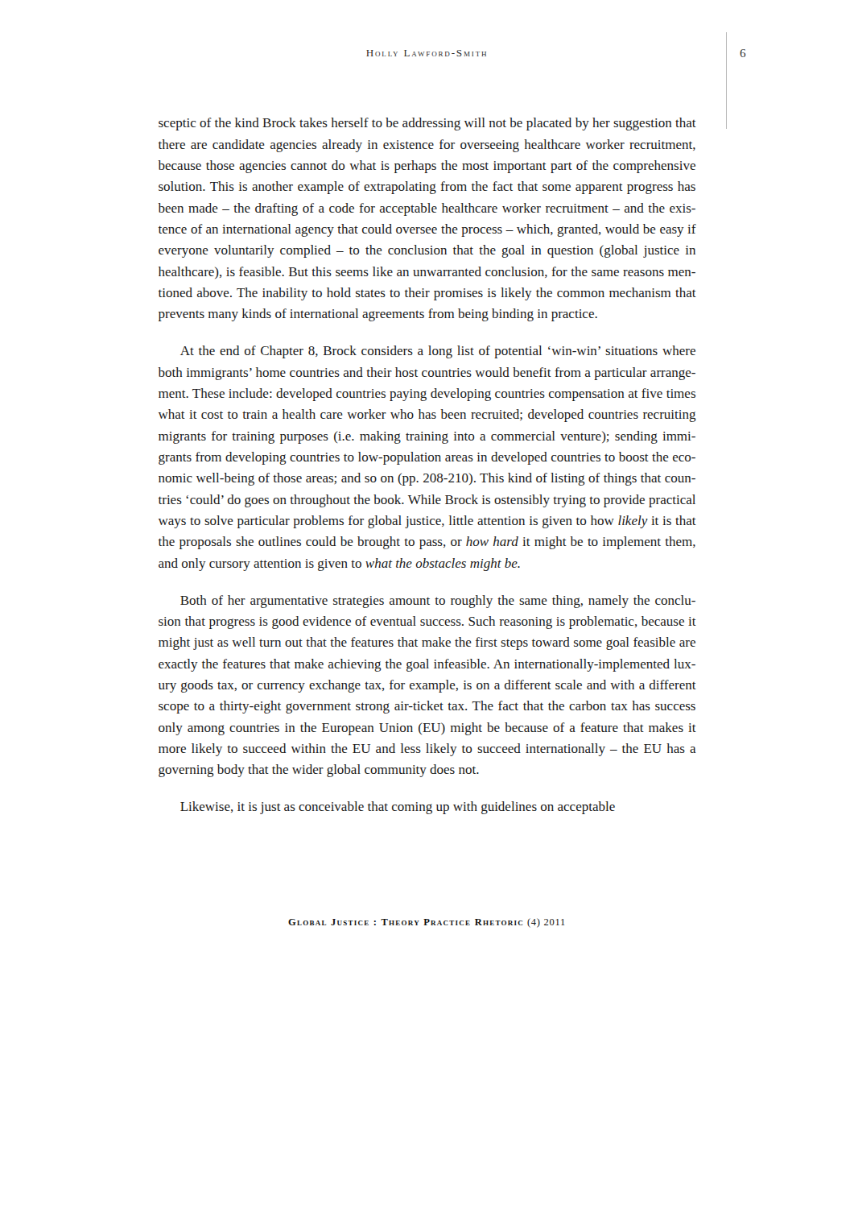Holly Lawford-Smith 6
sceptic of the kind Brock takes herself to be addressing will not be placated by her suggestion that there are candidate agencies already in existence for overseeing healthcare worker recruitment, because those agencies cannot do what is perhaps the most important part of the comprehensive solution. This is another example of extrapolating from the fact that some apparent progress has been made – the drafting of a code for acceptable healthcare worker recruitment – and the existence of an international agency that could oversee the process – which, granted, would be easy if everyone voluntarily complied – to the conclusion that the goal in question (global justice in healthcare), is feasible. But this seems like an unwarranted conclusion, for the same reasons mentioned above. The inability to hold states to their promises is likely the common mechanism that prevents many kinds of international agreements from being binding in practice.
At the end of Chapter 8, Brock considers a long list of potential ‘win-win’ situations where both immigrants’ home countries and their host countries would benefit from a particular arrangement. These include: developed countries paying developing countries compensation at five times what it cost to train a health care worker who has been recruited; developed countries recruiting migrants for training purposes (i.e. making training into a commercial venture); sending immigrants from developing countries to low-population areas in developed countries to boost the economic well-being of those areas; and so on (pp. 208-210). This kind of listing of things that countries ‘could’ do goes on throughout the book. While Brock is ostensibly trying to provide practical ways to solve particular problems for global justice, little attention is given to how likely it is that the proposals she outlines could be brought to pass, or how hard it might be to implement them, and only cursory attention is given to what the obstacles might be.
Both of her argumentative strategies amount to roughly the same thing, namely the conclusion that progress is good evidence of eventual success. Such reasoning is problematic, because it might just as well turn out that the features that make the first steps toward some goal feasible are exactly the features that make achieving the goal infeasible. An internationally-implemented luxury goods tax, or currency exchange tax, for example, is on a different scale and with a different scope to a thirty-eight government strong air-ticket tax. The fact that the carbon tax has success only among countries in the European Union (EU) might be because of a feature that makes it more likely to succeed within the EU and less likely to succeed internationally – the EU has a governing body that the wider global community does not.
Likewise, it is just as conceivable that coming up with guidelines on acceptable
Global Justice : Theory Practice Rhetoric (4) 2011